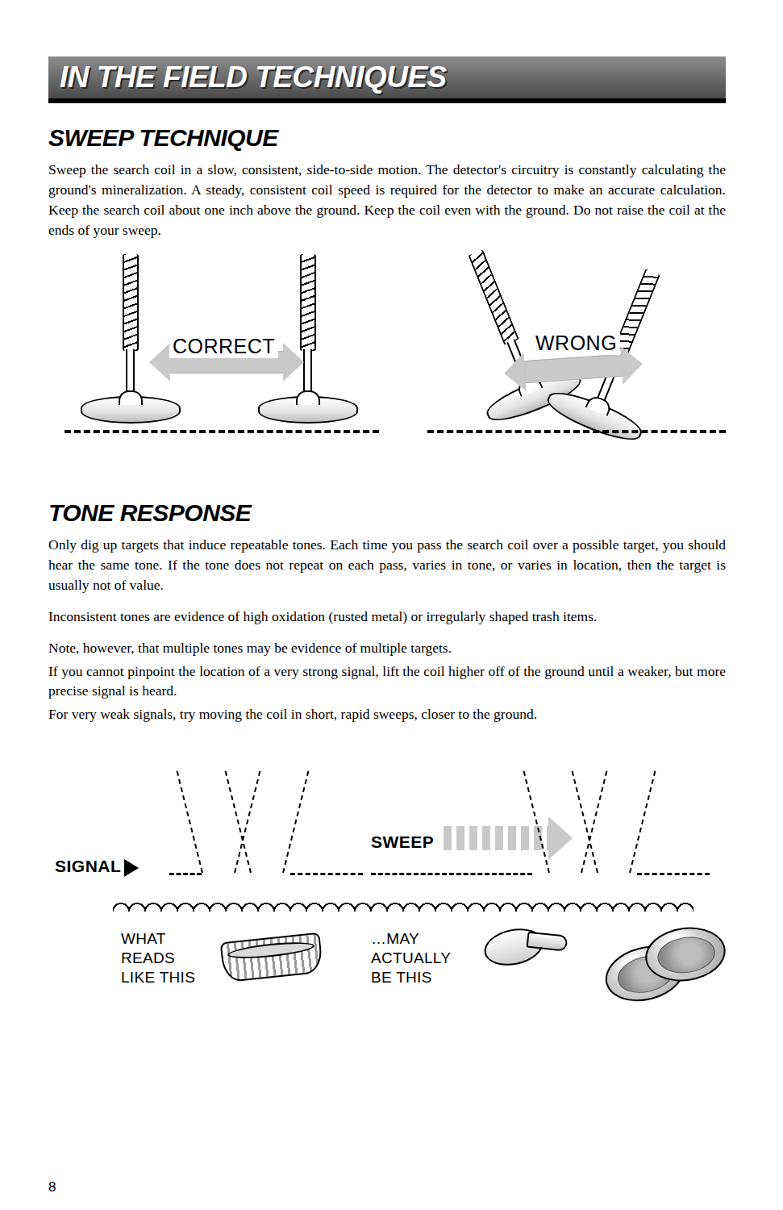IN THE FIELD TECHNIQUES
SWEEP TECHNIQUE
Sweep the search coil in a slow, consistent, side-to-side motion. The detector's circuitry is constantly calculating the ground's mineralization. A steady, consistent coil speed is required for the detector to make an accurate calculation. Keep the search coil about one inch above the ground. Keep the coil even with the ground. Do not raise the coil at the ends of your sweep.
CORRECT
WRONG
TONE RESPONSE
Only dig up targets that induce repeatable tones. Each time you pass the search coil over a possible target, you should hear the same tone. If the tone does not repeat on each pass, varies in tone, or varies in location, then the target is usually not of value.
Inconsistent tones are evidence of high oxidation (rusted metal) or irregularly shaped trash items.
Note, however, that multiple tones may be evidence of multiple targets.
If you cannot pinpoint the location of a very strong signal, lift the coil higher off of the ground until a weaker, but more precise signal is heard.
For very weak signals, try moving the coil in short, rapid sweeps, closer to the ground.
SIGNAL
SWEEP
WHAT
READS
LIKE THIS
…MAY
ACTUALLY
BE THIS
8